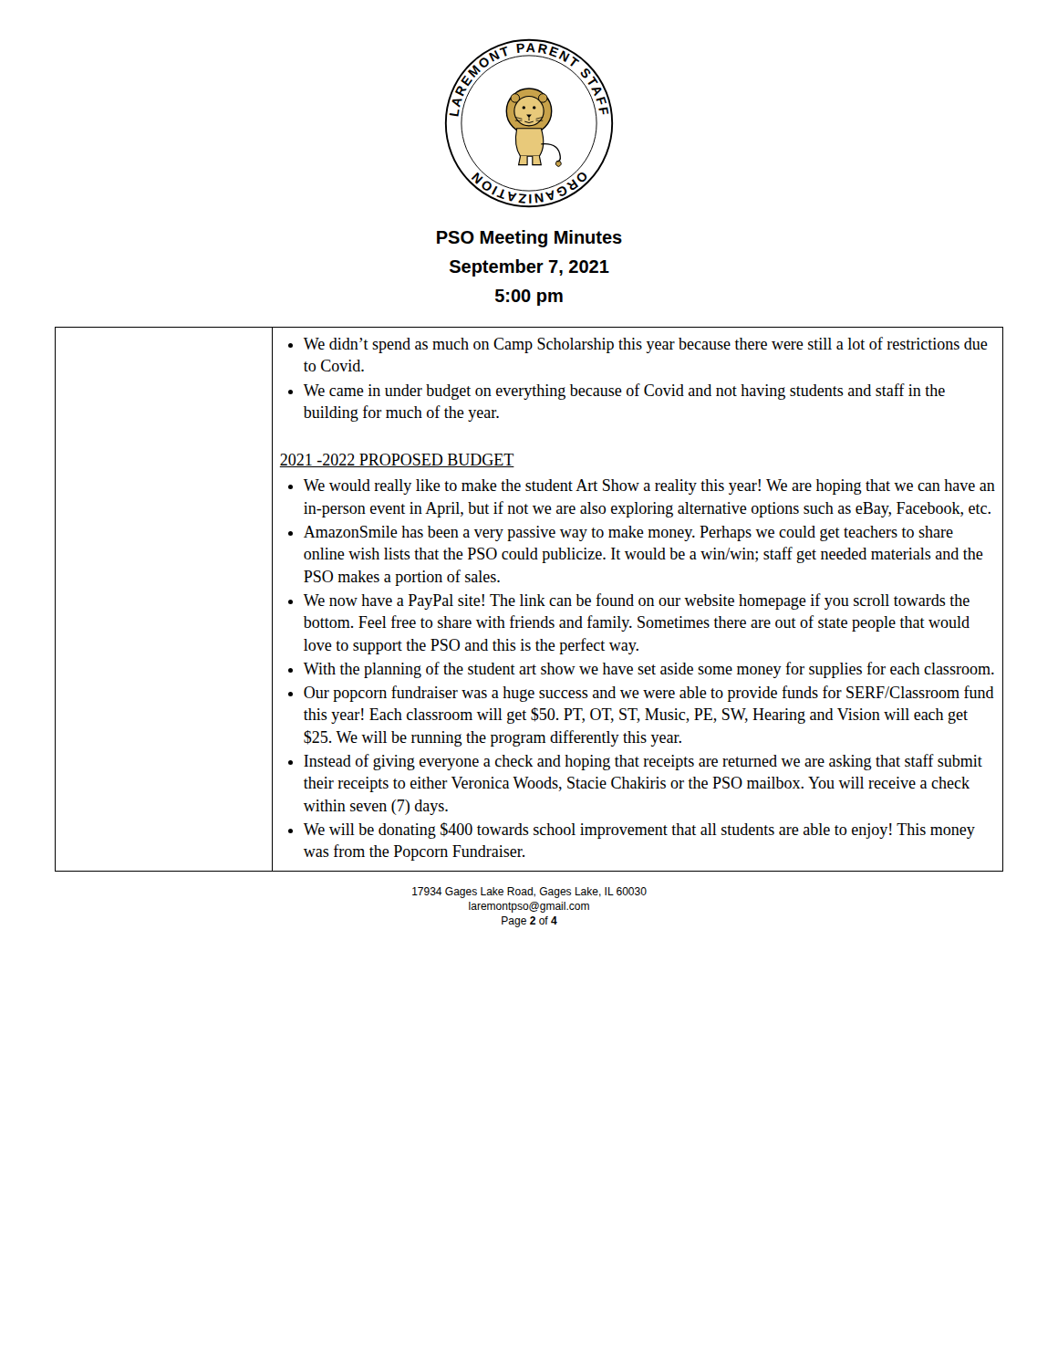LAREMONT PARENT STAFF ORGANIZATION
PSO Meeting Minutes
September 7, 2021
5:00 pm
| | We didn’t spend as much on Camp Scholarship this year because there were still a lot of restrictions due to Covid. We came in under budget on everything because of Covid and not having students and staff in the building for much of the year. 2021 -2022 PROPOSED BUDGET We would really like to make the student Art Show a reality this year! We are hoping that we can have an in-person event in April, but if not we are also exploring alternative options such as eBay, Facebook, etc. AmazonSmile has been a very passive way to make money. Perhaps we could get teachers to share online wish lists that the PSO could publicize. It would be a win/win; staff get needed materials and the PSO makes a portion of sales. We now have a PayPal site! The link can be found on our website homepage if you scroll towards the bottom. Feel free to share with friends and family. Sometimes there are out of state people that would love to support the PSO and this is the perfect way. With the planning of the student art show we have set aside some money for supplies for each classroom. Our popcorn fundraiser was a huge success and we were able to provide funds for SERF/Classroom fund this year! Each classroom will get $50. PT, OT, ST, Music, PE, SW, Hearing and Vision will each get $25. We will be running the program differently this year. Instead of giving everyone a check and hoping that receipts are returned we are asking that staff submit their receipts to either Veronica Woods, Stacie Chakiris or the PSO mailbox. You will receive a check within seven (7) days. We will be donating $400 towards school improvement that all students are able to enjoy! This money was from the Popcorn Fundraiser. |
17934 Gages Lake Road, Gages Lake, IL 60030
laremontpso@gmail.com
Page 2 of 4